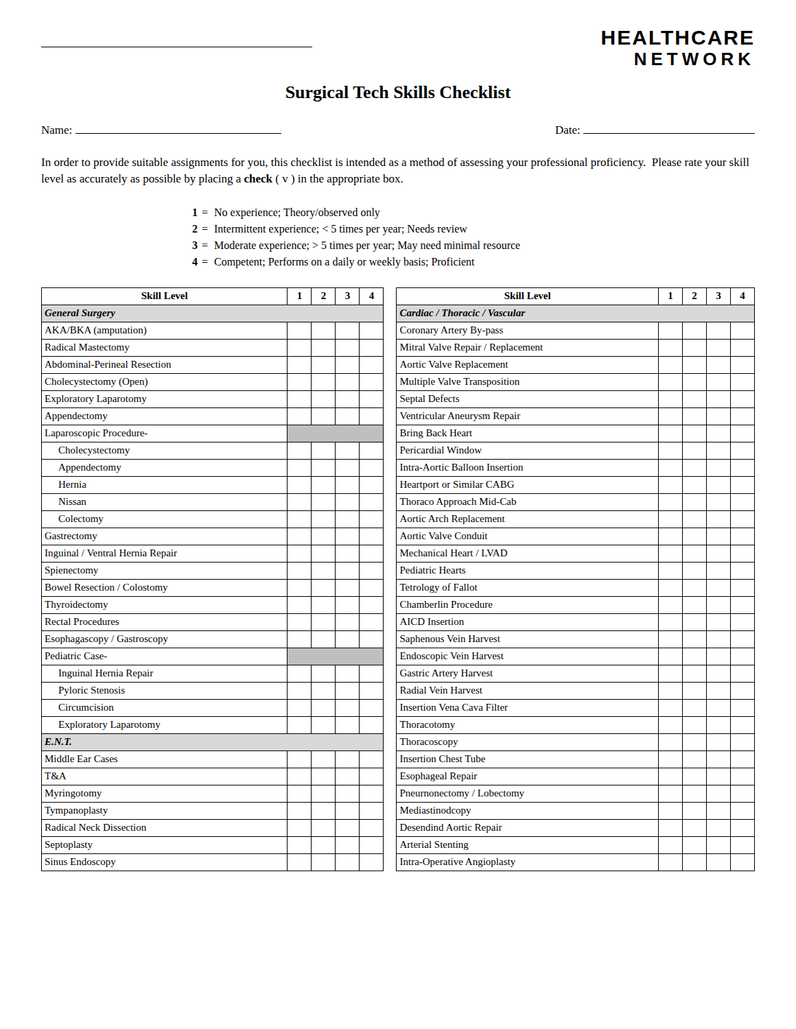HEALTHCARE
NETWORK
Surgical Tech Skills Checklist
Name:
Date:
In order to provide suitable assignments for you, this checklist is intended as a method of assessing your professional proficiency. Please rate your skill level as accurately as possible by placing a check ( v ) in the appropriate box.
1=No experience; Theory/observed only
2=Intermittent experience; < 5 times per year; Needs review
3=Moderate experience; > 5 times per year; May need minimal resource
4=Competent; Performs on a daily or weekly basis; Proficient
| / Skill Level / 1 / 2 / 3 / 4 / / --- / --- / --- / --- / --- / / General Surgery / / AKA/BKA (amputation) / / / / / / Radical Mastectomy / / / / / / Abdominal-Perineal Resection / / / / / / Cholecystectomy (Open) / / / / / / Exploratory Laparotomy / / / / / / Appendectomy / / / / / / Laparoscopic Procedure- / / / Cholecystectomy / / / / / / Appendectomy / / / / / / Hernia / / / / / / Nissan / / / / / / Colectomy / / / / / / Gastrectomy / / / / / / Inguinal / Ventral Hernia Repair / / / / / / Spienectomy / / / / / / Bowel Resection / Colostomy / / / / / / Thyroidectomy / / / / / / Rectal Procedures / / / / / / Esophagascopy / Gastroscopy / / / / / / Pediatric Case- / / / Inguinal Hernia Repair / / / / / / Pyloric Stenosis / / / / / / Circumcision / / / / / / Exploratory Laparotomy / / / / / / E.N.T. / / Middle Ear Cases / / / / / / T&A / / / / / / Myringotomy / / / / / / Tympanoplasty / / / / / / Radical Neck Dissection / / / / / / Septoplasty / / / / / / Sinus Endoscopy / / / / / | | / Skill Level / 1 / 2 / 3 / 4 / / --- / --- / --- / --- / --- / / Cardiac / Thoracic / Vascular / / Coronary Artery By-pass / / / / / / Mitral Valve Repair / Replacement / / / / / / Aortic Valve Replacement / / / / / / Multiple Valve Transposition / / / / / / Septal Defects / / / / / / Ventricular Aneurysm Repair / / / / / / Bring Back Heart / / / / / / Pericardial Window / / / / / / Intra-Aortic Balloon Insertion / / / / / / Heartport or Similar CABG / / / / / / Thoraco Approach Mid-Cab / / / / / / Aortic Arch Replacement / / / / / / Aortic Valve Conduit / / / / / / Mechanical Heart / LVAD / / / / / / Pediatric Hearts / / / / / / Tetrology of Fallot / / / / / / Chamberlin Procedure / / / / / / AICD Insertion / / / / / / Saphenous Vein Harvest / / / / / / Endoscopic Vein Harvest / / / / / / Gastric Artery Harvest / / / / / / Radial Vein Harvest / / / / / / Insertion Vena Cava Filter / / / / / / Thoracotomy / / / / / / Thoracoscopy / / / / / / Insertion Chest Tube / / / / / / Esophageal Repair / / / / / / Pneurnonectomy / Lobectomy / / / / / / Mediastinodcopy / / / / / / Desendind Aortic Repair / / / / / / Arterial Stenting / / / / / / Intra-Operative Angioplasty / / / / / |